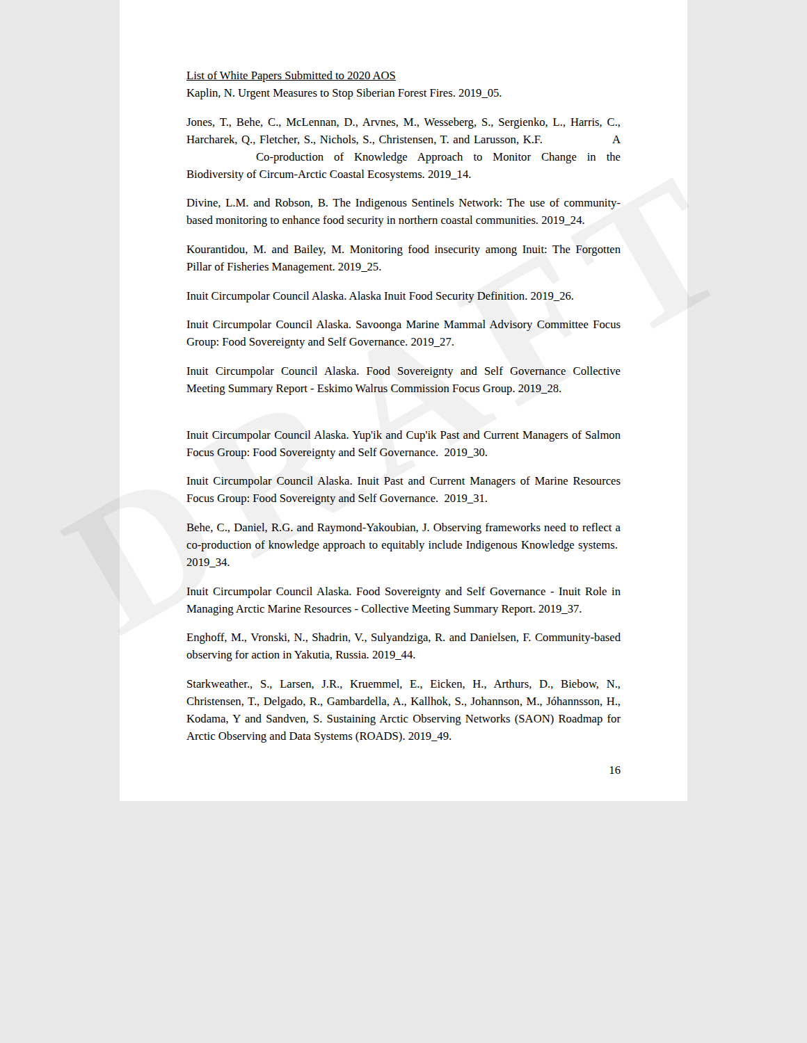DRAFT
List of White Papers Submitted to 2020 AOS
Kaplin, N. Urgent Measures to Stop Siberian Forest Fires. 2019_05.
Jones, T., Behe, C., McLennan, D., Arvnes, M., Wesseberg, S., Sergienko, L., Harris, C., Harcharek, Q., Fletcher, S., Nichols, S., Christensen, T. and Larusson, K.F. A Co-production of Knowledge Approach to Monitor Change in the Biodiversity of Circum-Arctic Coastal Ecosystems. 2019_14.
Divine, L.M. and Robson, B. The Indigenous Sentinels Network: The use of community-based monitoring to enhance food security in northern coastal communities. 2019_24.
Kourantidou, M. and Bailey, M. Monitoring food insecurity among Inuit: The Forgotten Pillar of Fisheries Management. 2019_25.
Inuit Circumpolar Council Alaska. Alaska Inuit Food Security Definition. 2019_26.
Inuit Circumpolar Council Alaska. Savoonga Marine Mammal Advisory Committee Focus Group: Food Sovereignty and Self Governance. 2019_27.
Inuit Circumpolar Council Alaska. Food Sovereignty and Self Governance Collective Meeting Summary Report - Eskimo Walrus Commission Focus Group. 2019_28.
Inuit Circumpolar Council Alaska. Yup'ik and Cup'ik Past and Current Managers of Salmon Focus Group: Food Sovereignty and Self Governance. 2019_30.
Inuit Circumpolar Council Alaska. Inuit Past and Current Managers of Marine Resources Focus Group: Food Sovereignty and Self Governance. 2019_31.
Behe, C., Daniel, R.G. and Raymond-Yakoubian, J. Observing frameworks need to reflect a co-production of knowledge approach to equitably include Indigenous Knowledge systems. 2019_34.
Inuit Circumpolar Council Alaska. Food Sovereignty and Self Governance - Inuit Role in Managing Arctic Marine Resources - Collective Meeting Summary Report. 2019_37.
Enghoff, M., Vronski, N., Shadrin, V., Sulyandziga, R. and Danielsen, F. Community-based observing for action in Yakutia, Russia. 2019_44.
Starkweather., S., Larsen, J.R., Kruemmel, E., Eicken, H., Arthurs, D., Biebow, N., Christensen, T., Delgado, R., Gambardella, A., Kallhok, S., Johannson, M., Jóhannsson, H., Kodama, Y and Sandven, S. Sustaining Arctic Observing Networks (SAON) Roadmap for Arctic Observing and Data Systems (ROADS). 2019_49.
16